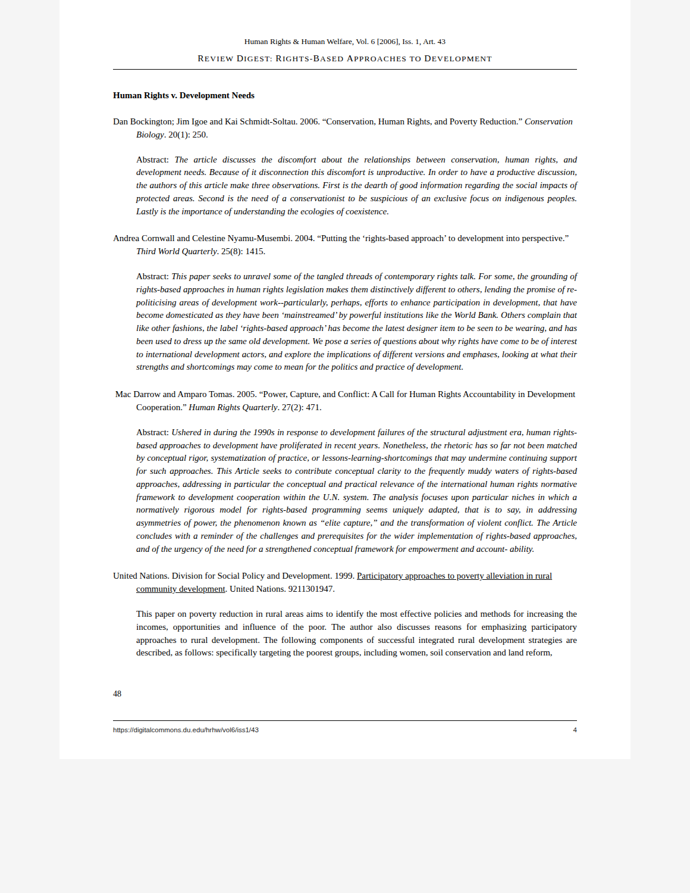Human Rights & Human Welfare, Vol. 6 [2006], Iss. 1, Art. 43
REVIEW DIGEST: RIGHTS-BASED APPROACHES TO DEVELOPMENT
Human Rights v. Development Needs
Dan Bockington; Jim Igoe and Kai Schmidt-Soltau. 2006. “Conservation, Human Rights, and Poverty Reduction.” Conservation Biology. 20(1): 250.
Abstract: The article discusses the discomfort about the relationships between conservation, human rights, and development needs. Because of it disconnection this discomfort is unproductive. In order to have a productive discussion, the authors of this article make three observations. First is the dearth of good information regarding the social impacts of protected areas. Second is the need of a conservationist to be suspicious of an exclusive focus on indigenous peoples. Lastly is the importance of understanding the ecologies of coexistence.
Andrea Cornwall and Celestine Nyamu-Musembi. 2004. “Putting the ‘rights-based approach’ to development into perspective.” Third World Quarterly. 25(8): 1415.
Abstract: This paper seeks to unravel some of the tangled threads of contemporary rights talk. For some, the grounding of rights-based approaches in human rights legislation makes them distinctively different to others, lending the promise of re-politicising areas of development work--particularly, perhaps, efforts to enhance participation in development, that have become domesticated as they have been ‘mainstreamed’ by powerful institutions like the World Bank. Others complain that like other fashions, the label ‘rights-based approach’ has become the latest designer item to be seen to be wearing, and has been used to dress up the same old development. We pose a series of questions about why rights have come to be of interest to international development actors, and explore the implications of different versions and emphases, looking at what their strengths and shortcomings may come to mean for the politics and practice of development.
Mac Darrow and Amparo Tomas. 2005. “Power, Capture, and Conflict: A Call for Human Rights Accountability in Development Cooperation.” Human Rights Quarterly. 27(2): 471.
Abstract: Ushered in during the 1990s in response to development failures of the structural adjustment era, human rights-based approaches to development have proliferated in recent years. Nonetheless, the rhetoric has so far not been matched by conceptual rigor, systematization of practice, or lessons-learning-shortcomings that may undermine continuing support for such approaches. This Article seeks to contribute conceptual clarity to the frequently muddy waters of rights-based approaches, addressing in particular the conceptual and practical relevance of the international human rights normative framework to development cooperation within the U.N. system. The analysis focuses upon particular niches in which a normatively rigorous model for rights-based programming seems uniquely adapted, that is to say, in addressing asymmetries of power, the phenomenon known as “elite capture,” and the transformation of violent conflict. The Article concludes with a reminder of the challenges and prerequisites for the wider implementation of rights-based approaches, and of the urgency of the need for a strengthened conceptual framework for empowerment and account- ability.
United Nations. Division for Social Policy and Development. 1999. Participatory approaches to poverty alleviation in rural community development. United Nations. 9211301947.
This paper on poverty reduction in rural areas aims to identify the most effective policies and methods for increasing the incomes, opportunities and influence of the poor. The author also discusses reasons for emphasizing participatory approaches to rural development. The following components of successful integrated rural development strategies are described, as follows: specifically targeting the poorest groups, including women, soil conservation and land reform,
48
https://digitalcommons.du.edu/hrhw/vol6/iss1/43 4